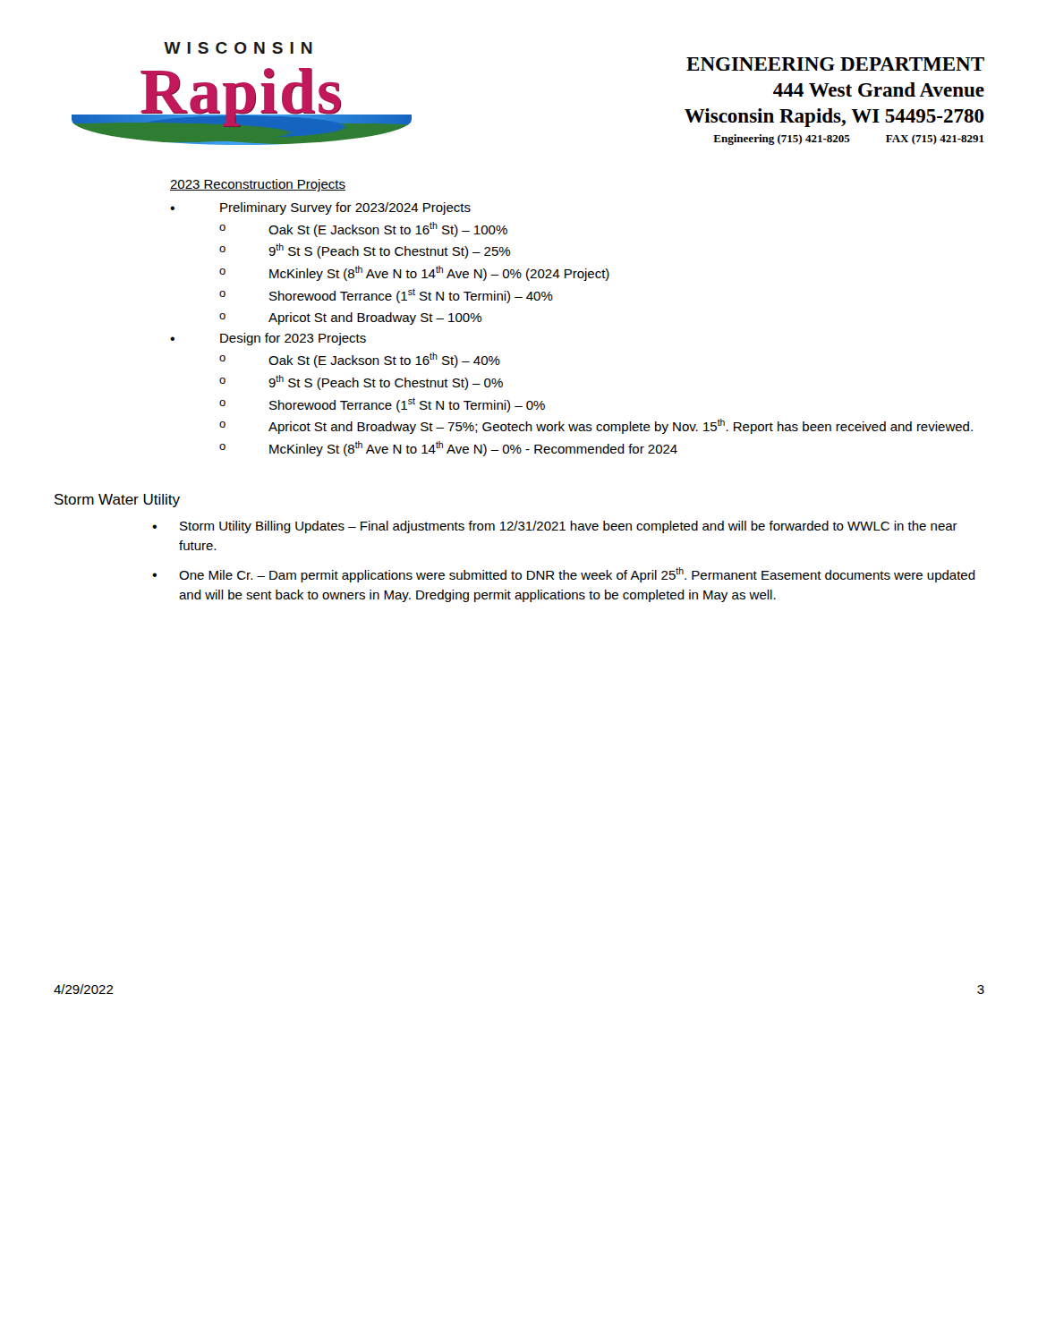WISCONSIN
Rapids
ENGINEERING DEPARTMENT
444 West Grand Avenue
Wisconsin Rapids, WI 54495-2780
Engineering (715) 421-8205 FAX (715) 421-8291
2023 Reconstruction Projects
Preliminary Survey for 2023/2024 Projects
Oak St (E Jackson St to 16th St) – 100%
9th St S (Peach St to Chestnut St) – 25%
McKinley St (8th Ave N to 14th Ave N) – 0% (2024 Project)
Shorewood Terrance (1st St N to Termini) – 40%
Apricot St and Broadway St – 100%
Design for 2023 Projects
Oak St (E Jackson St to 16th St) – 40%
9th St S (Peach St to Chestnut St) – 0%
Shorewood Terrance (1st St N to Termini) – 0%
Apricot St and Broadway St – 75%; Geotech work was complete by Nov. 15th. Report has been received and reviewed.
McKinley St (8th Ave N to 14th Ave N) – 0% - Recommended for 2024
Storm Water Utility
Storm Utility Billing Updates – Final adjustments from 12/31/2021 have been completed and will be forwarded to WWLC in the near future.
One Mile Cr. – Dam permit applications were submitted to DNR the week of April 25th. Permanent Easement documents were updated and will be sent back to owners in May. Dredging permit applications to be completed in May as well.
4/29/2022
3